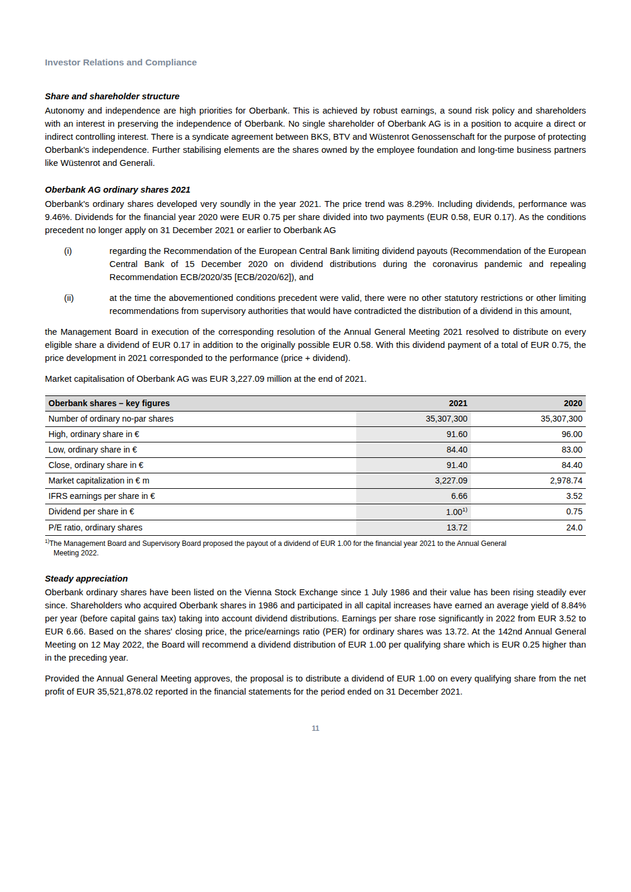Investor Relations and Compliance
Share and shareholder structure
Autonomy and independence are high priorities for Oberbank. This is achieved by robust earnings, a sound risk policy and shareholders with an interest in preserving the independence of Oberbank. No single shareholder of Oberbank AG is in a position to acquire a direct or indirect controlling interest. There is a syndicate agreement between BKS, BTV and Wüstenrot Genossenschaft for the purpose of protecting Oberbank's independence. Further stabilising elements are the shares owned by the employee foundation and long-time business partners like Wüstenrot and Generali.
Oberbank AG ordinary shares 2021
Oberbank's ordinary shares developed very soundly in the year 2021. The price trend was 8.29%. Including dividends, performance was 9.46%. Dividends for the financial year 2020 were EUR 0.75 per share divided into two payments (EUR 0.58, EUR 0.17). As the conditions precedent no longer apply on 31 December 2021 or earlier to Oberbank AG
(i) regarding the Recommendation of the European Central Bank limiting dividend payouts (Recommendation of the European Central Bank of 15 December 2020 on dividend distributions during the coronavirus pandemic and repealing Recommendation ECB/2020/35 [ECB/2020/62]), and
(ii) at the time the abovementioned conditions precedent were valid, there were no other statutory restrictions or other limiting recommendations from supervisory authorities that would have contradicted the distribution of a dividend in this amount,
the Management Board in execution of the corresponding resolution of the Annual General Meeting 2021 resolved to distribute on every eligible share a dividend of EUR 0.17 in addition to the originally possible EUR 0.58. With this dividend payment of a total of EUR 0.75, the price development in 2021 corresponded to the performance (price + dividend).
Market capitalisation of Oberbank AG was EUR 3,227.09 million at the end of 2021.
| Oberbank shares – key figures | 2021 | 2020 |
| --- | --- | --- |
| Number of ordinary no-par shares | 35,307,300 | 35,307,300 |
| High, ordinary share in € | 91.60 | 96.00 |
| Low, ordinary share in € | 84.40 | 83.00 |
| Close, ordinary share in € | 91.40 | 84.40 |
| Market capitalization in € m | 3,227.09 | 2,978.74 |
| IFRS earnings per share in € | 6.66 | 3.52 |
| Dividend per share in € | 1.00 1) | 0.75 |
| P/E ratio, ordinary shares | 13.72 | 24.0 |
1)The Management Board and Supervisory Board proposed the payout of a dividend of EUR 1.00 for the financial year 2021 to the Annual General Meeting 2022.
Steady appreciation
Oberbank ordinary shares have been listed on the Vienna Stock Exchange since 1 July 1986 and their value has been rising steadily ever since. Shareholders who acquired Oberbank shares in 1986 and participated in all capital increases have earned an average yield of 8.84% per year (before capital gains tax) taking into account dividend distributions. Earnings per share rose significantly in 2022 from EUR 3.52 to EUR 6.66. Based on the shares' closing price, the price/earnings ratio (PER) for ordinary shares was 13.72. At the 142nd Annual General Meeting on 12 May 2022, the Board will recommend a dividend distribution of EUR 1.00 per qualifying share which is EUR 0.25 higher than in the preceding year.
Provided the Annual General Meeting approves, the proposal is to distribute a dividend of EUR 1.00 on every qualifying share from the net profit of EUR 35,521,878.02 reported in the financial statements for the period ended on 31 December 2021.
11